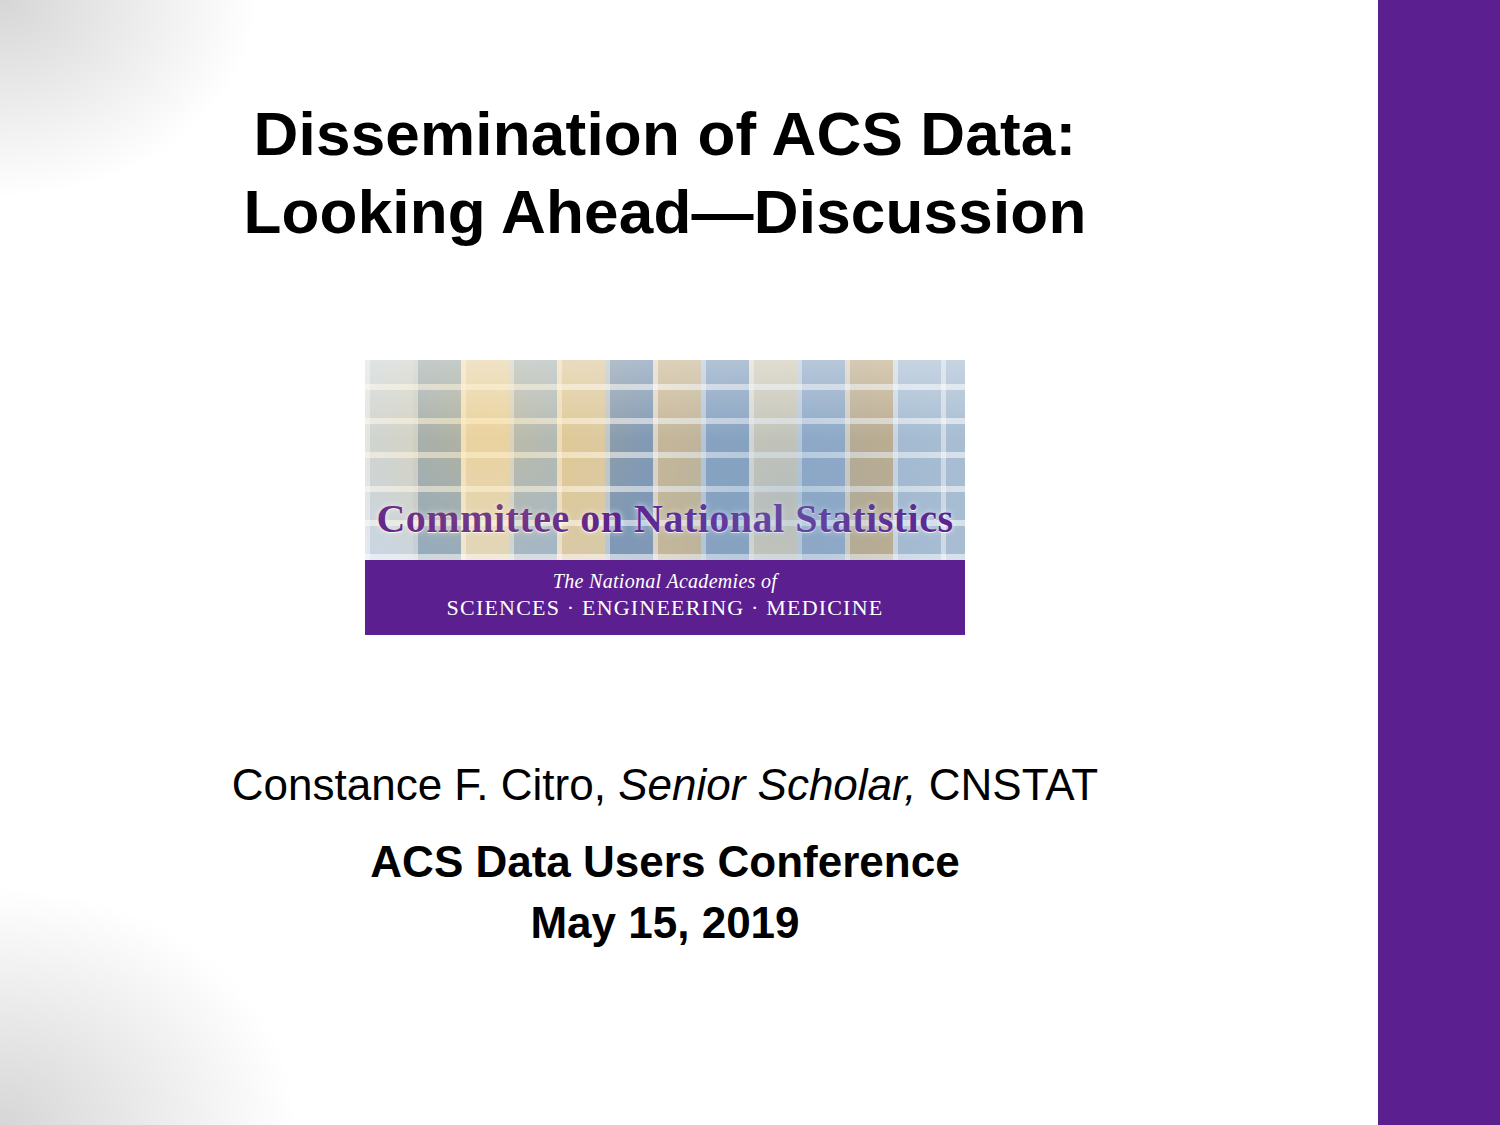Dissemination of ACS Data:
Looking Ahead—Discussion
Committee on National Statistics
The National Academies of
SCIENCES · ENGINEERING · MEDICINE
Constance F. Citro, Senior Scholar, CNSTAT
ACS Data Users Conference
May 15, 2019